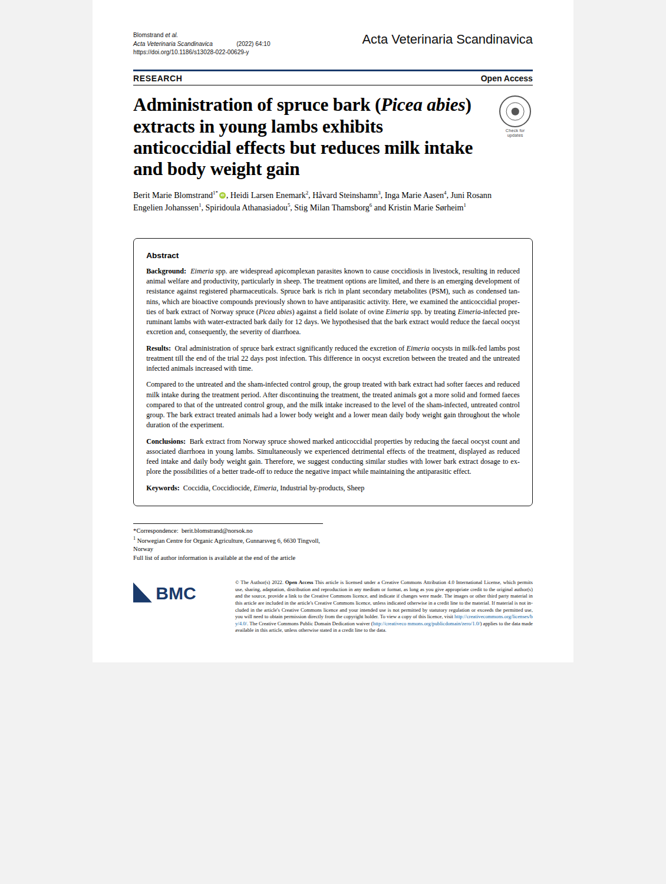Blomstrand et al.
Acta Veterinaria Scandinavica(2022) 64:10
https://doi.org/10.1186/s13028-022-00629-y
Acta Veterinaria Scandinavica
RESEARCH Open Access
Check for
updates
Administration of spruce bark (Picea abies) extracts in young lambs exhibits anticoccidial effects but reduces milk intake and body weight gain
Berit Marie Blomstrand1* , Heidi Larsen Enemark2, Håvard Steinshamn3, Inga Marie Aasen4, Juni Rosann Engelien Johanssen1, Spiridoula Athanasiadou5, Stig Milan Thamsborg6 and Kristin Marie Sørheim1
Abstract
Background: Eimeria spp. are widespread apicomplexan parasites known to cause coccidiosis in livestock, resulting in reduced animal welfare and productivity, particularly in sheep. The treatment options are limited, and there is an emerging development of resistance against registered pharmaceuticals. Spruce bark is rich in plant secondary metabolites (PSM), such as condensed tannins, which are bioactive compounds previously shown to have antiparasitic activity. Here, we examined the anticoccidial properties of bark extract of Norway spruce (Picea abies) against a field isolate of ovine Eimeria spp. by treating Eimeria-infected pre-ruminant lambs with water-extracted bark daily for 12 days. We hypothesised that the bark extract would reduce the faecal oocyst excretion and, consequently, the severity of diarrhoea.
Results: Oral administration of spruce bark extract significantly reduced the excretion of Eimeria oocysts in milk-fed lambs post treatment till the end of the trial 22 days post infection. This difference in oocyst excretion between the treated and the untreated infected animals increased with time.
Compared to the untreated and the sham-infected control group, the group treated with bark extract had softer faeces and reduced milk intake during the treatment period. After discontinuing the treatment, the treated animals got a more solid and formed faeces compared to that of the untreated control group, and the milk intake increased to the level of the sham-infected, untreated control group. The bark extract treated animals had a lower body weight and a lower mean daily body weight gain throughout the whole duration of the experiment.
Conclusions: Bark extract from Norway spruce showed marked anticoccidial properties by reducing the faecal oocyst count and associated diarrhoea in young lambs. Simultaneously we experienced detrimental effects of the treatment, displayed as reduced feed intake and daily body weight gain. Therefore, we suggest conducting similar studies with lower bark extract dosage to explore the possibilities of a better trade-off to reduce the negative impact while maintaining the antiparasitic effect.
Keywords: Coccidia, Coccidiocide, Eimeria, Industrial by-products, Sheep
*Correspondence: berit.blomstrand@norsok.no
1 Norwegian Centre for Organic Agriculture, Gunnarsveg 6, 6630 Tingvoll,
Norway
Full list of author information is available at the end of the article
BMC
© The Author(s) 2022. Open Access This article is licensed under a Creative Commons Attribution 4.0 International License, which permits use, sharing, adaptation, distribution and reproduction in any medium or format, as long as you give appropriate credit to the original author(s) and the source, provide a link to the Creative Commons licence, and indicate if changes were made. The images or other third party material in this article are included in the article's Creative Commons licence, unless indicated otherwise in a credit line to the material. If material is not included in the article's Creative Commons licence and your intended use is not permitted by statutory regulation or exceeds the permitted use, you will need to obtain permission directly from the copyright holder. To view a copy of this licence, visit http://creativecommons.org/licenses/by/4.0/. The Creative Commons Public Domain Dedication waiver (http://creativeco mmons.org/publicdomain/zero/1.0/) applies to the data made available in this article, unless otherwise stated in a credit line to the data.